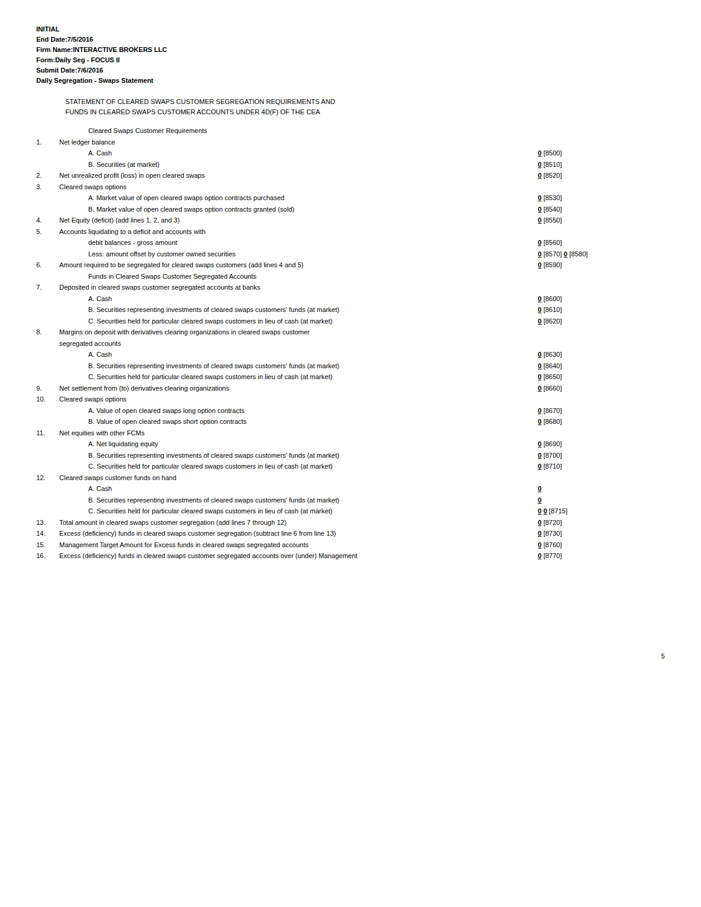INITIAL
End Date:7/5/2016
Firm Name:INTERACTIVE BROKERS LLC
Form:Daily Seg - FOCUS II
Submit Date:7/6/2016
Daily Segregation - Swaps Statement
STATEMENT OF CLEARED SWAPS CUSTOMER SEGREGATION REQUIREMENTS AND
FUNDS IN CLEARED SWAPS CUSTOMER ACCOUNTS UNDER 4D(F) OF THE CEA
| | Cleared Swaps Customer Requirements | |
| 1. | Net ledger balance | |
| | A. Cash | 0 [8500] |
| | B. Securities (at market) | 0 [8510] |
| 2. | Net unrealized profit (loss) in open cleared swaps | 0 [8520] |
| 3. | Cleared swaps options | |
| | A. Market value of open cleared swaps option contracts purchased | 0 [8530] |
| | B. Market value of open cleared swaps option contracts granted (sold) | 0 [8540] |
| 4. | Net Equity (deficit) (add lines 1, 2, and 3) | 0 [8550] |
| 5. | Accounts liquidating to a deficit and accounts with | |
| | debit balances - gross amount | 0 [8560] |
| | Less: amount offset by customer owned securities | 0 [8570] 0 [8580] |
| 6. | Amount required to be segregated for cleared swaps customers (add lines 4 and 5) | 0 [8590] |
| | Funds in Cleared Swaps Customer Segregated Accounts | |
| 7. | Deposited in cleared swaps customer segregated accounts at banks | |
| | A. Cash | 0 [8600] |
| | B. Securities representing investments of cleared swaps customers' funds (at market) | 0 [8610] |
| | C. Securities held for particular cleared swaps customers in lieu of cash (at market) | 0 [8620] |
| 8. | Margins on deposit with derivatives clearing organizations in cleared swaps customer | |
| | segregated accounts | |
| | A. Cash | 0 [8630] |
| | B. Securities representing investments of cleared swaps customers' funds (at market) | 0 [8640] |
| | C. Securities held for particular cleared swaps customers in lieu of cash (at market) | 0 [8650] |
| 9. | Net settlement from (to) derivatives clearing organizations | 0 [8660] |
| 10. | Cleared swaps options | |
| | A. Value of open cleared swaps long option contracts | 0 [8670] |
| | B. Value of open cleared swaps short option contracts | 0 [8680] |
| 11. | Net equities with other FCMs | |
| | A. Net liquidating equity | 0 [8690] |
| | B. Securities representing investments of cleared swaps customers' funds (at market) | 0 [8700] |
| | C. Securities held for particular cleared swaps customers in lieu of cash (at market) | 0 [8710] |
| 12. | Cleared swaps customer funds on hand | |
| | A. Cash | 0 |
| | B. Securities representing investments of cleared swaps customers' funds (at market) | 0 |
| | C. Securities held for particular cleared swaps customers in lieu of cash (at market) | 0 0 [8715] |
| 13. | Total amount in cleared swaps customer segregation (add lines 7 through 12) | 0 [8720] |
| 14. | Excess (deficiency) funds in cleared swaps customer segregation (subtract line 6 from line 13) | 0 [8730] |
| 15. | Management Target Amount for Excess funds in cleared swaps segregated accounts | 0 [8760] |
| 16. | Excess (deficiency) funds in cleared swaps customer segregated accounts over (under) Management | 0 [8770] |
5